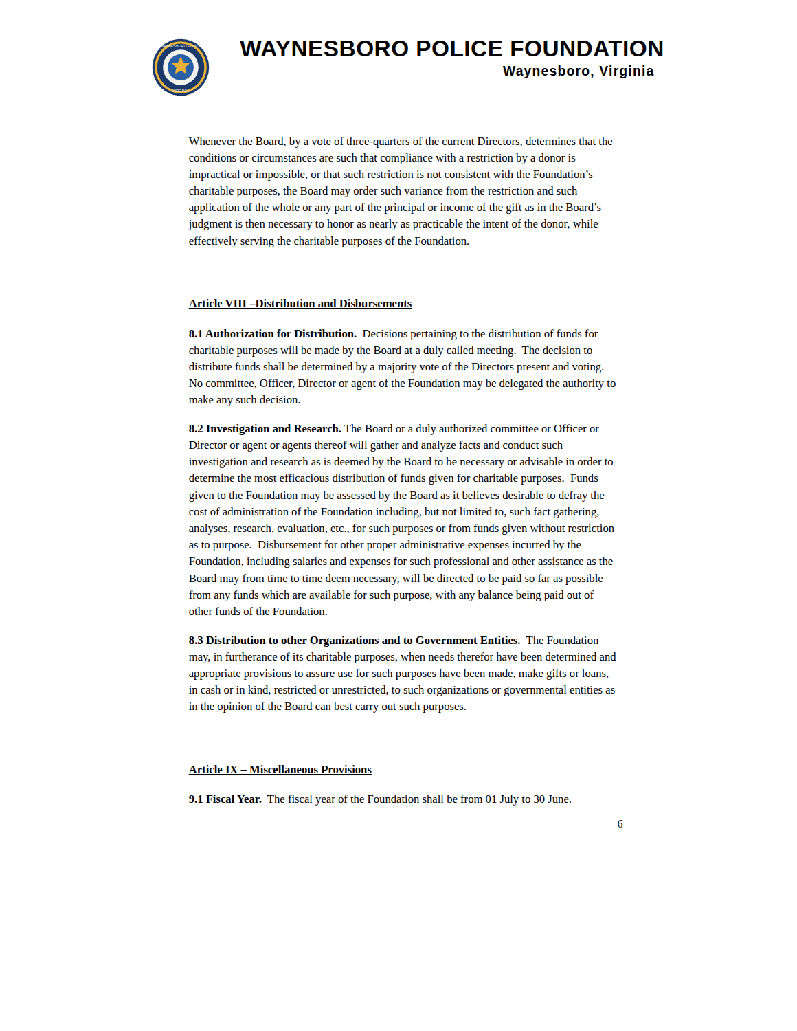WAYNESBORO POLICE VIRGINIA
WAYNESBORO POLICE FOUNDATION
Waynesboro, Virginia
Whenever the Board, by a vote of three-quarters of the current Directors, determines that the conditions or circumstances are such that compliance with a restriction by a donor is impractical or impossible, or that such restriction is not consistent with the Foundation’s charitable purposes, the Board may order such variance from the restriction and such application of the whole or any part of the principal or income of the gift as in the Board’s judgment is then necessary to honor as nearly as practicable the intent of the donor, while effectively serving the charitable purposes of the Foundation.
Article VIII –Distribution and Disbursements
8.1 Authorization for Distribution. Decisions pertaining to the distribution of funds for charitable purposes will be made by the Board at a duly called meeting. The decision to distribute funds shall be determined by a majority vote of the Directors present and voting. No committee, Officer, Director or agent of the Foundation may be delegated the authority to make any such decision.
8.2 Investigation and Research. The Board or a duly authorized committee or Officer or Director or agent or agents thereof will gather and analyze facts and conduct such investigation and research as is deemed by the Board to be necessary or advisable in order to determine the most efficacious distribution of funds given for charitable purposes. Funds given to the Foundation may be assessed by the Board as it believes desirable to defray the cost of administration of the Foundation including, but not limited to, such fact gathering, analyses, research, evaluation, etc., for such purposes or from funds given without restriction as to purpose. Disbursement for other proper administrative expenses incurred by the Foundation, including salaries and expenses for such professional and other assistance as the Board may from time to time deem necessary, will be directed to be paid so far as possible from any funds which are available for such purpose, with any balance being paid out of other funds of the Foundation.
8.3 Distribution to other Organizations and to Government Entities. The Foundation may, in furtherance of its charitable purposes, when needs therefor have been determined and appropriate provisions to assure use for such purposes have been made, make gifts or loans, in cash or in kind, restricted or unrestricted, to such organizations or governmental entities as in the opinion of the Board can best carry out such purposes.
Article IX – Miscellaneous Provisions
9.1 Fiscal Year. The fiscal year of the Foundation shall be from 01 July to 30 June.
6